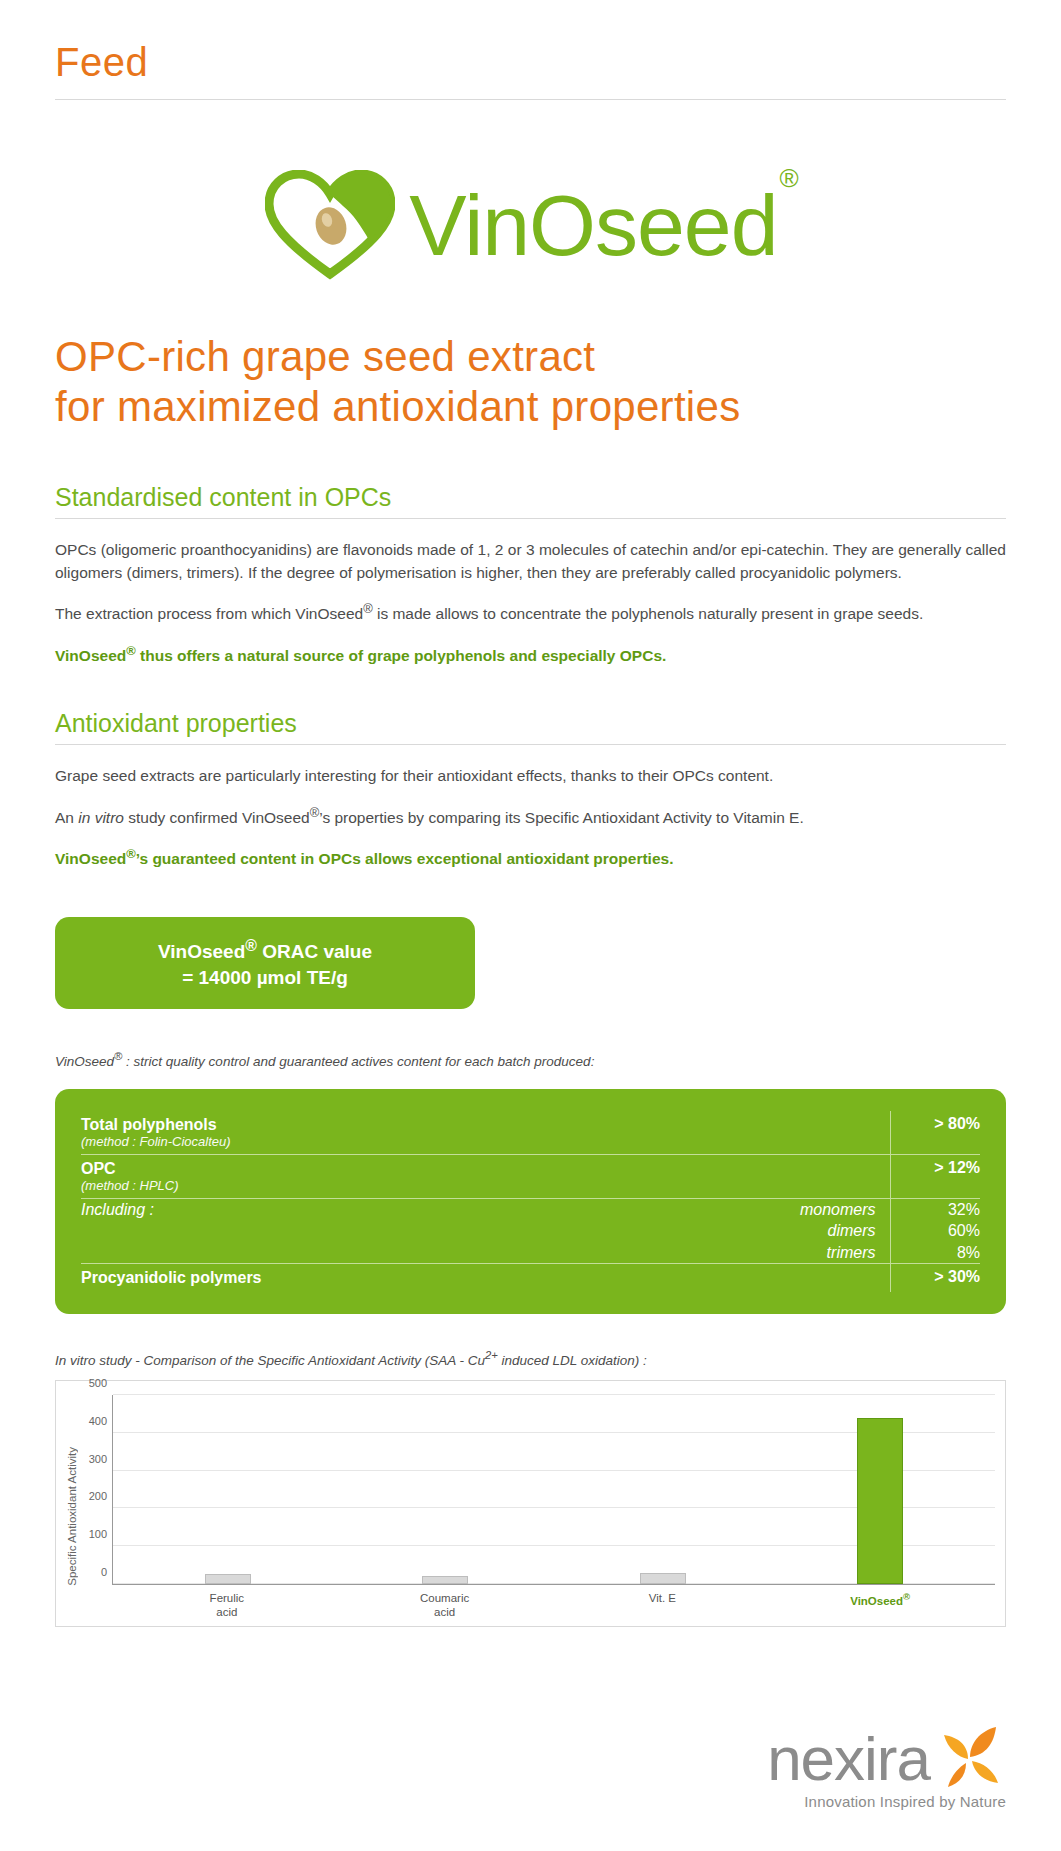Feed
VinOseed®
OPC-rich grape seed extract
for maximized antioxidant properties
Standardised content in OPCs
OPCs (oligomeric proanthocyanidins) are flavonoids made of 1, 2 or 3 molecules of catechin and/or epi-catechin. They are generally called oligomers (dimers, trimers). If the degree of polymerisation is higher, then they are preferably called procyanidolic polymers.
The extraction process from which VinOseed® is made allows to concentrate the polyphenols naturally present in grape seeds.
VinOseed® thus offers a natural source of grape polyphenols and especially OPCs.
Antioxidant properties
Grape seed extracts are particularly interesting for their antioxidant effects, thanks to their OPCs content.
An in vitro study confirmed VinOseed®’s properties by comparing its Specific Antioxidant Activity to Vitamin E.
VinOseed®’s guaranteed content in OPCs allows exceptional antioxidant properties.
VinOseed® ORAC value
= 14000 µmol TE/g
VinOseed® : strict quality control and guaranteed actives content for each batch produced:
| Total polyphenols (method : Folin-Ciocalteu) | > 80% |
| OPC (method : HPLC) | > 12% |
| Including : | monomers | 32% |
| | dimers | 60% |
| | trimers | 8% |
| Procyanidolic polymers | > 30% |
In vitro study - Comparison of the Specific Antioxidant Activity (SAA - Cu2+ induced LDL oxidation) :
Specific Antioxidant Activity
0
100
200
300
400
500
Ferulic
acid
Coumaric
acid
Vit. E
VinOseed®
nexira
Innovation Inspired by Nature